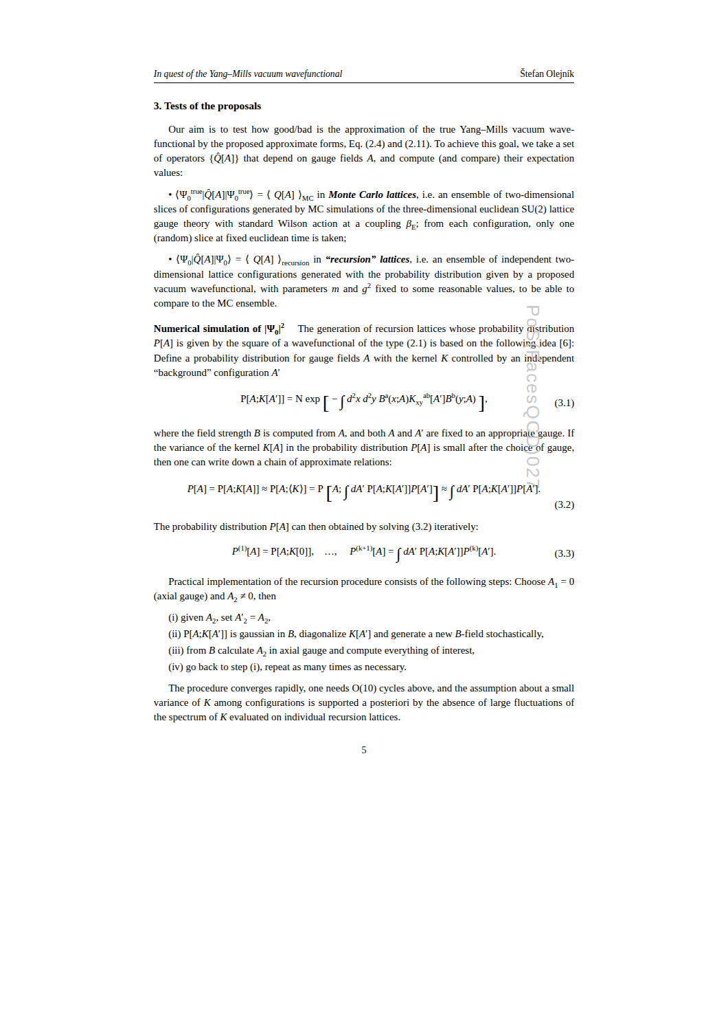PoS(FacesQCD)027
In quest of the Yang–Mills vacuum wavefunctional Štefan Olejník
3. Tests of the proposals
Our aim is to test how good/bad is the approximation of the true Yang–Mills vacuum wave­functional by the proposed approximate forms, Eq. (2.4) and (2.11). To achieve this goal, we take a set of operators {Q̂[A]} that depend on gauge fields A, and compute (and compare) their expectation values:
• ⟨Ψ0true|Q̂[A]|Ψ0true⟩ = ⟨ Q[A] ⟩MC in Monte Carlo lattices, i.e. an ensemble of two-dimensional slices of configurations generated by MC simulations of the three-dimensional euclidean SU(2) lattice gauge theory with standard Wilson action at a coupling βE; from each configuration, only one (random) slice at fixed euclidean time is taken;
• ⟨Ψ0|Q̂[A]|Ψ0⟩ = ⟨ Q[A] ⟩recursion in “recursion” lattices, i.e. an ensemble of independent two-dimensional lattice configurations generated with the probability distribution given by a proposed vacuum wavefunctional, with parameters m and g2 fixed to some reasonable values, to be able to compare to the MC ensemble.
Numerical simulation of |Ψ0|2 The generation of recursion lattices whose probability distribu­tion P[A] is given by the square of a wavefunctional of the type (2.1) is based on the following idea [6]: Define a probability distribution for gauge fields A with the kernel K controlled by an independent “background” configuration A′
P[A;K[A′]] = N exp [ − ∫ d2x d2y Ba(x;A)Kxyab[A′]Bb(y;A) ], (3.1)
where the field strength B is computed from A, and both A and A′ are fixed to an appropriate gauge. If the variance of the kernel K[A] in the probability distribution P[A] is small after the choice of gauge, then one can write down a chain of approximate relations:
P[A] = P[A;K[A]] ≈ P[A;⟨K⟩] = P [A; ∫ dA′ P[A;K[A′]]P[A′]] ≈ ∫ dA′ P[A;K[A′]]P[A′]. (3.2)
The probability distribution P[A] can then obtained by solving (3.2) iteratively:
P(1)[A] = P[A;K[0]], …, P(k+1)[A] = ∫ dA′ P[A;K[A′]]P(k)[A′]. (3.3)
Practical implementation of the recursion procedure consists of the following steps: Choose A1 = 0 (axial gauge) and A2 ≠ 0, then
(i) given A2, set A′2 = A2,
(ii) P[A;K[A′]] is gaussian in B, diagonalize K[A′] and generate a new B-field stochastically,
(iii) from B calculate A2 in axial gauge and compute everything of interest,
(iv) go back to step (i), repeat as many times as necessary.
The procedure converges rapidly, one needs O(10) cycles above, and the assumption about a small variance of K among configurations is supported a posteriori by the absence of large fluctua­tions of the spectrum of K evaluated on individual recursion lattices.
5